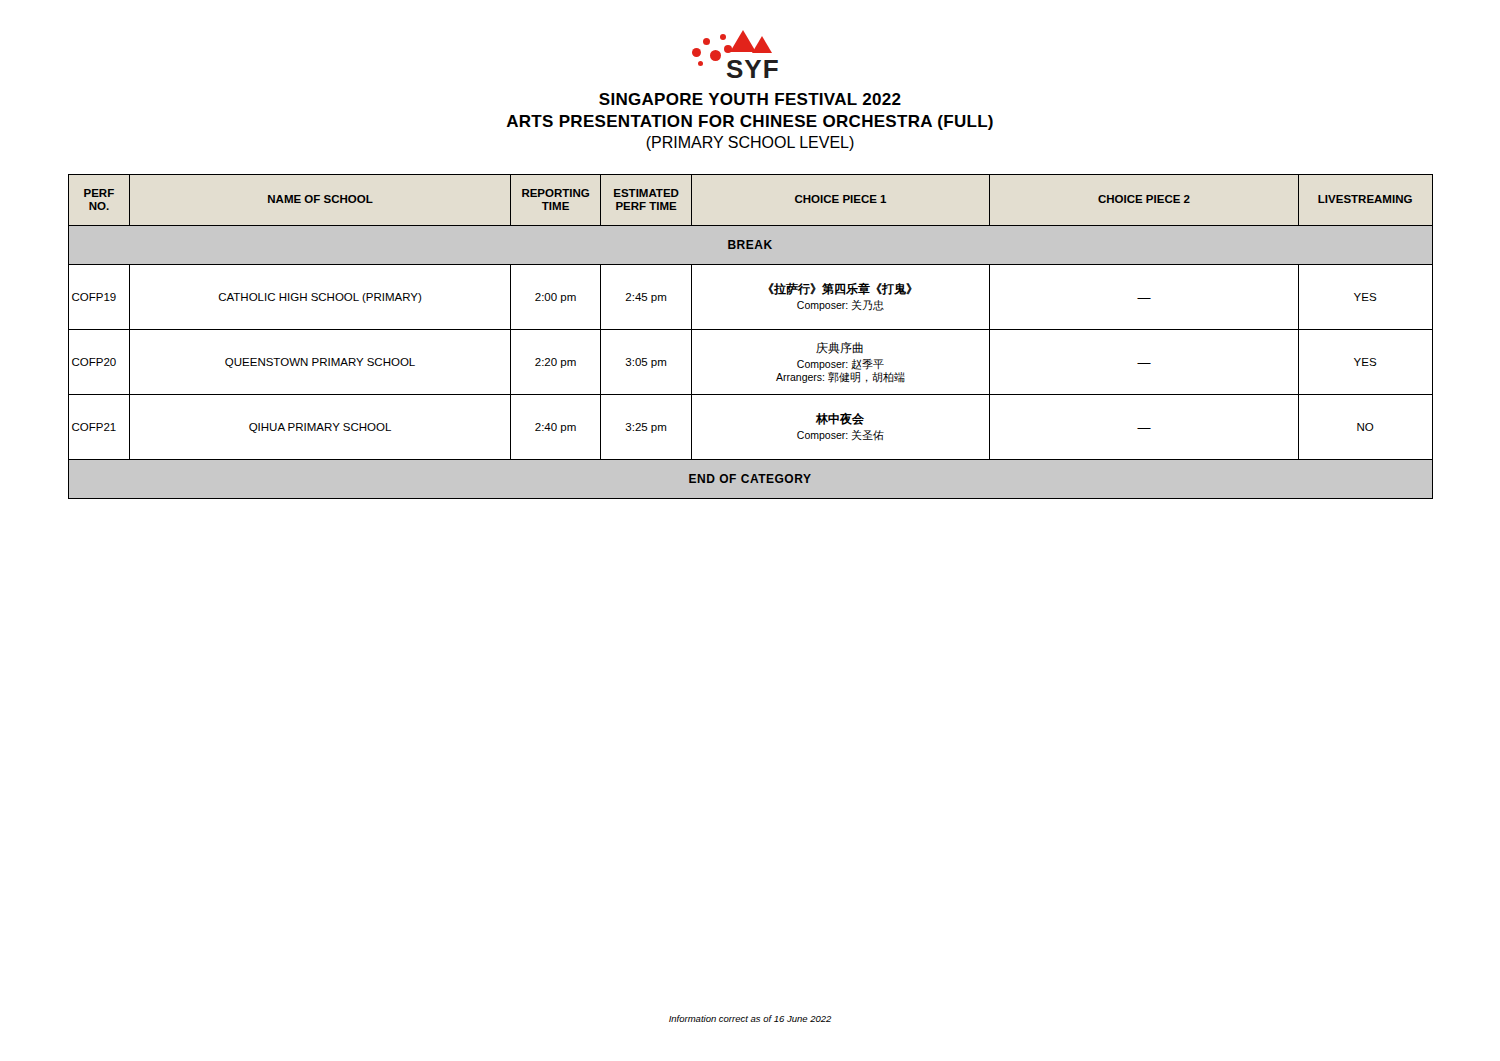SYF
SINGAPORE YOUTH FESTIVAL 2022
ARTS PRESENTATION FOR CHINESE ORCHESTRA (FULL)
(PRIMARY SCHOOL LEVEL)
| PERF NO. | NAME OF SCHOOL | REPORTING TIME | ESTIMATED PERF TIME | CHOICE PIECE 1 | CHOICE PIECE 2 | LIVESTREAMING |
| --- | --- | --- | --- | --- | --- | --- |
| BREAK |
| COFP19 | CATHOLIC HIGH SCHOOL (PRIMARY) | 2:00 pm | 2:45 pm | 《拉萨行》第四乐章《打鬼》 Composer: 关乃忠 | — | YES |
| COFP20 | QUEENSTOWN PRIMARY SCHOOL | 2:20 pm | 3:05 pm | 庆典序曲 Composer: 赵季平 Arrangers: 郭健明，胡柏端 | — | YES |
| COFP21 | QIHUA PRIMARY SCHOOL | 2:40 pm | 3:25 pm | 林中夜会 Composer: 关圣佑 | — | NO |
| END OF CATEGORY |
Information correct as of 16 June 2022